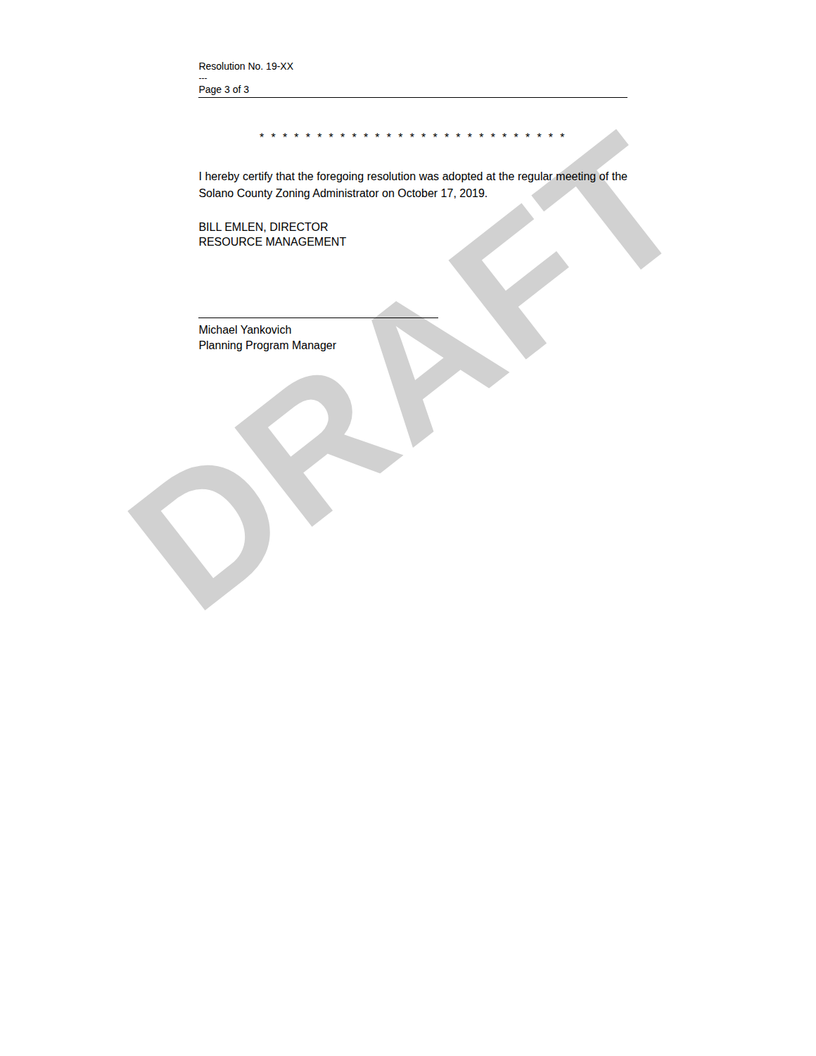DRAFT
Resolution No. 19-XX
---
Page 3 of 3
* * * * * * * * * * * * * * * * * * * * * * * * * * *
I hereby certify that the foregoing resolution was adopted at the regular meeting of the Solano County Zoning Administrator on October 17, 2019.
BILL EMLEN, DIRECTOR
RESOURCE MANAGEMENT
Michael Yankovich
Planning Program Manager